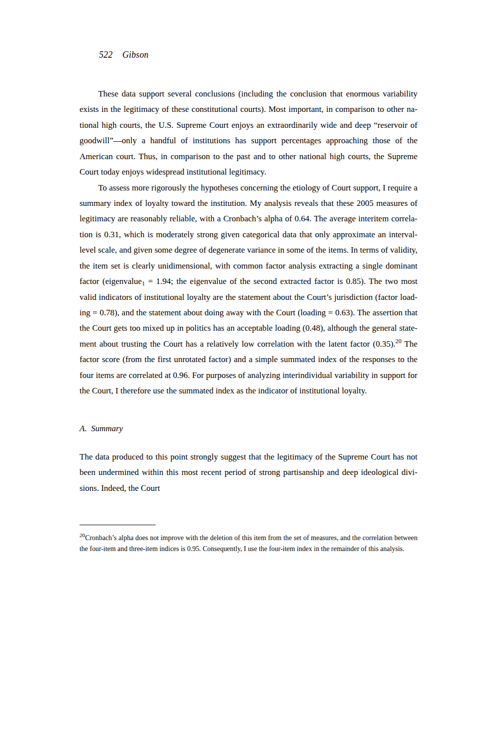522 Gibson
These data support several conclusions (including the conclusion that enormous variability exists in the legitimacy of these constitutional courts). Most important, in comparison to other national high courts, the U.S. Supreme Court enjoys an extraordinarily wide and deep “reservoir of goodwill”—only a handful of institutions has support percentages approaching those of the American court. Thus, in comparison to the past and to other national high courts, the Supreme Court today enjoys widespread institutional legitimacy.
To assess more rigorously the hypotheses concerning the etiology of Court support, I require a summary index of loyalty toward the institution. My analysis reveals that these 2005 measures of legitimacy are reasonably reliable, with a Cronbach’s alpha of 0.64. The average interitem correlation is 0.31, which is moderately strong given categorical data that only approximate an interval-level scale, and given some degree of degenerate variance in some of the items. In terms of validity, the item set is clearly unidimensional, with common factor analysis extracting a single dominant factor (eigenvalue1 = 1.94; the eigenvalue of the second extracted factor is 0.85). The two most valid indicators of institutional loyalty are the statement about the Court’s jurisdiction (factor loading = 0.78), and the statement about doing away with the Court (loading = 0.63). The assertion that the Court gets too mixed up in politics has an acceptable loading (0.48), although the general statement about trusting the Court has a relatively low correlation with the latent factor (0.35).20 The factor score (from the first unrotated factor) and a simple summated index of the responses to the four items are correlated at 0.96. For purposes of analyzing interindividual variability in support for the Court, I therefore use the summated index as the indicator of institutional loyalty.
A. Summary
The data produced to this point strongly suggest that the legitimacy of the Supreme Court has not been undermined within this most recent period of strong partisanship and deep ideological divisions. Indeed, the Court
20Cronbach’s alpha does not improve with the deletion of this item from the set of measures, and the correlation between the four-item and three-item indices is 0.95. Consequently, I use the four-item index in the remainder of this analysis.